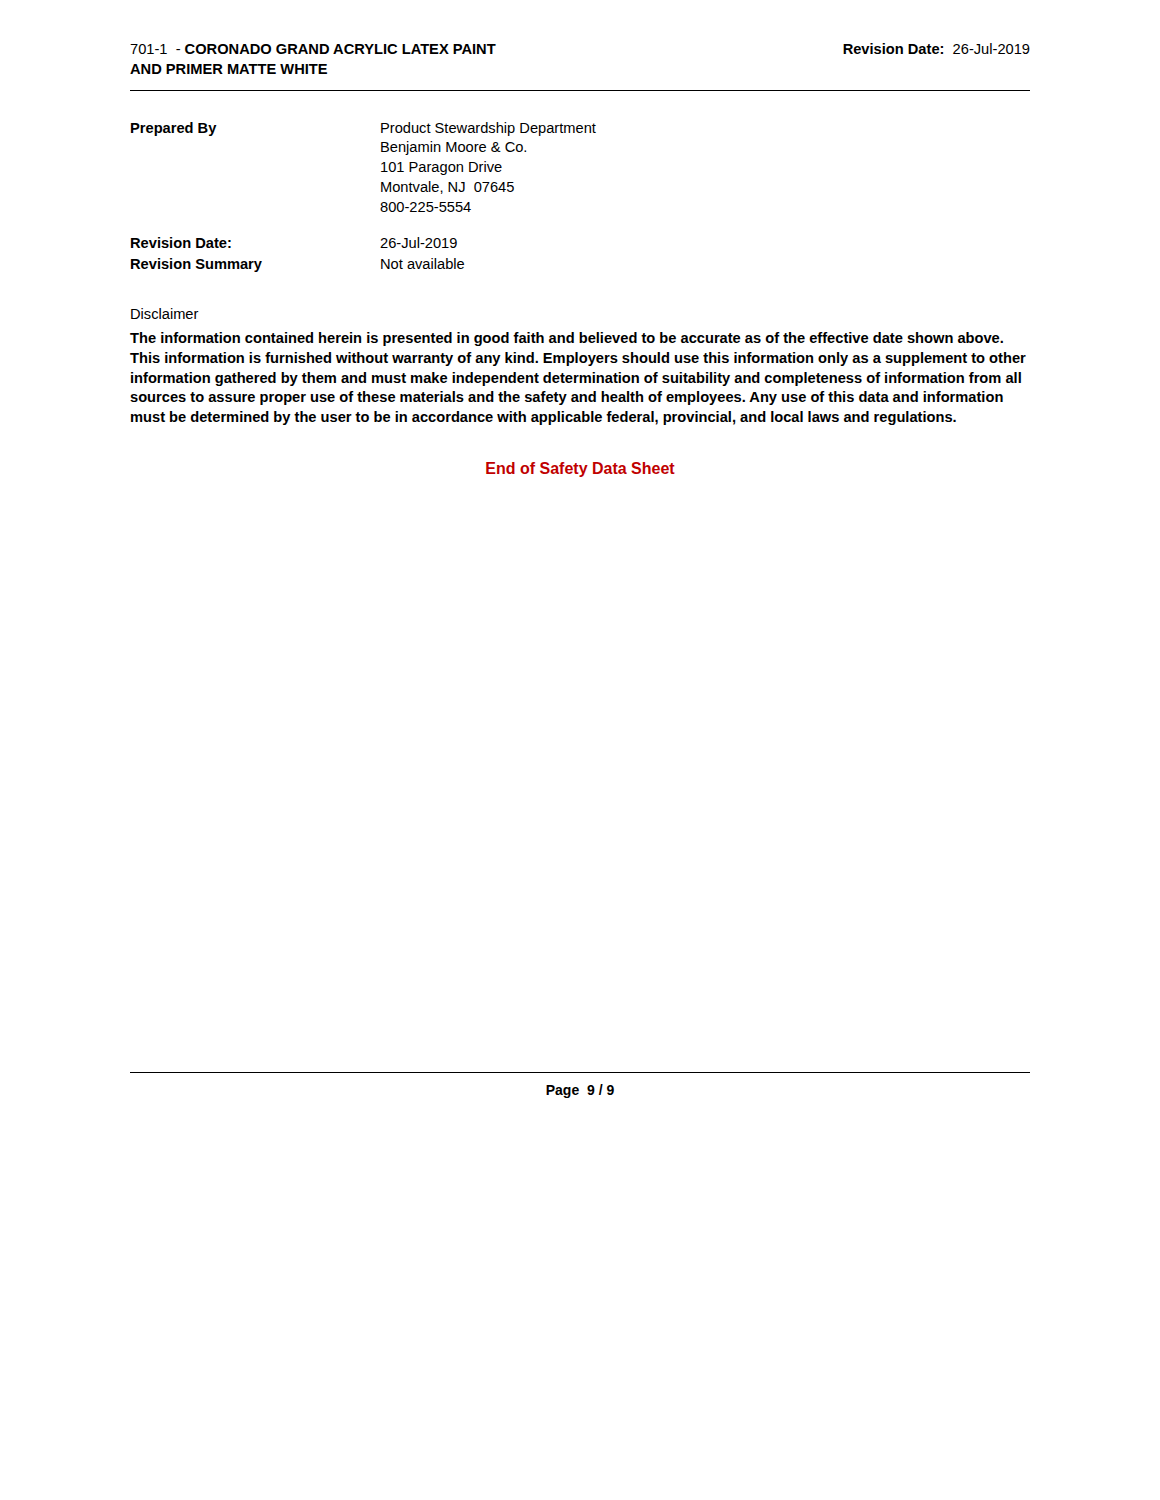701-1 - CORONADO GRAND ACRYLIC LATEX PAINT
AND PRIMER MATTE WHITE
Revision Date: 26-Jul-2019
| Prepared By | Product Stewardship Department Benjamin Moore & Co. 101 Paragon Drive Montvale, NJ 07645 800-225-5554 |
| Revision Date: | 26-Jul-2019 |
| Revision Summary | Not available |
Disclaimer
The information contained herein is presented in good faith and believed to be accurate as of the effective date shown above. This information is furnished without warranty of any kind. Employers should use this information only as a supplement to other information gathered by them and must make independent determination of suitability and completeness of information from all sources to assure proper use of these materials and the safety and health of employees. Any use of this data and information must be determined by the user to be in accordance with applicable federal, provincial, and local laws and regulations.
End of Safety Data Sheet
Page 9 / 9